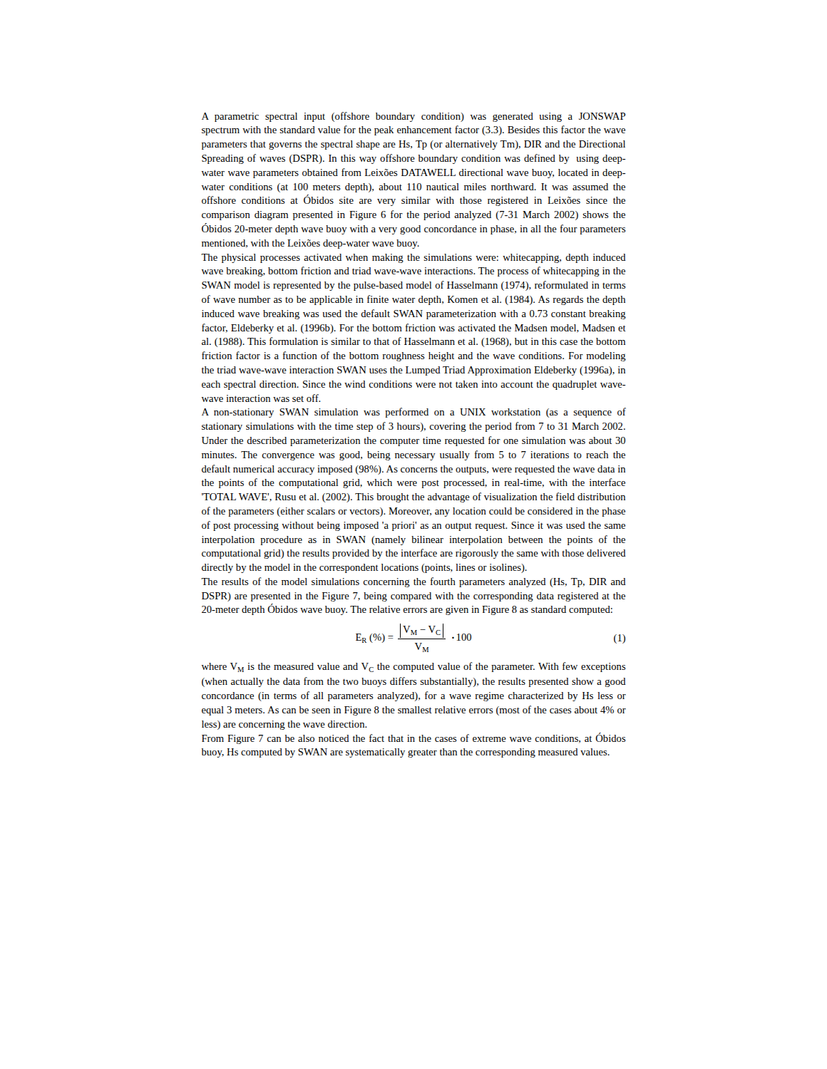A parametric spectral input (offshore boundary condition) was generated using a JONSWAP spectrum with the standard value for the peak enhancement factor (3.3). Besides this factor the wave parameters that governs the spectral shape are Hs, Tp (or alternatively Tm), DIR and the Directional Spreading of waves (DSPR). In this way offshore boundary condition was defined by using deep-water wave parameters obtained from Leixões DATAWELL directional wave buoy, located in deep-water conditions (at 100 meters depth), about 110 nautical miles northward. It was assumed the offshore conditions at Óbidos site are very similar with those registered in Leixões since the comparison diagram presented in Figure 6 for the period analyzed (7-31 March 2002) shows the Óbidos 20-meter depth wave buoy with a very good concordance in phase, in all the four parameters mentioned, with the Leixões deep-water wave buoy.
The physical processes activated when making the simulations were: whitecapping, depth induced wave breaking, bottom friction and triad wave-wave interactions. The process of whitecapping in the SWAN model is represented by the pulse-based model of Hasselmann (1974), reformulated in terms of wave number as to be applicable in finite water depth, Komen et al. (1984). As regards the depth induced wave breaking was used the default SWAN parameterization with a 0.73 constant breaking factor, Eldeberky et al. (1996b). For the bottom friction was activated the Madsen model, Madsen et al. (1988). This formulation is similar to that of Hasselmann et al. (1968), but in this case the bottom friction factor is a function of the bottom roughness height and the wave conditions. For modeling the triad wave-wave interaction SWAN uses the Lumped Triad Approximation Eldeberky (1996a), in each spectral direction. Since the wind conditions were not taken into account the quadruplet wave-wave interaction was set off.
A non-stationary SWAN simulation was performed on a UNIX workstation (as a sequence of stationary simulations with the time step of 3 hours), covering the period from 7 to 31 March 2002. Under the described parameterization the computer time requested for one simulation was about 30 minutes. The convergence was good, being necessary usually from 5 to 7 iterations to reach the default numerical accuracy imposed (98%). As concerns the outputs, were requested the wave data in the points of the computational grid, which were post processed, in real-time, with the interface 'TOTAL WAVE', Rusu et al. (2002). This brought the advantage of visualization the field distribution of the parameters (either scalars or vectors). Moreover, any location could be considered in the phase of post processing without being imposed 'a priori' as an output request. Since it was used the same interpolation procedure as in SWAN (namely bilinear interpolation between the points of the computational grid) the results provided by the interface are rigorously the same with those delivered directly by the model in the correspondent locations (points, lines or isolines).
The results of the model simulations concerning the fourth parameters analyzed (Hs, Tp, DIR and DSPR) are presented in the Figure 7, being compared with the corresponding data registered at the 20-meter depth Óbidos wave buoy. The relative errors are given in Figure 8 as standard computed:
ER (%) = VM − VC VM ·100 (1)
where VM is the measured value and VC the computed value of the parameter. With few exceptions (when actually the data from the two buoys differs substantially), the results presented show a good concordance (in terms of all parameters analyzed), for a wave regime characterized by Hs less or equal 3 meters. As can be seen in Figure 8 the smallest relative errors (most of the cases about 4% or less) are concerning the wave direction.
From Figure 7 can be also noticed the fact that in the cases of extreme wave conditions, at Óbidos buoy, Hs computed by SWAN are systematically greater than the corresponding measured values.